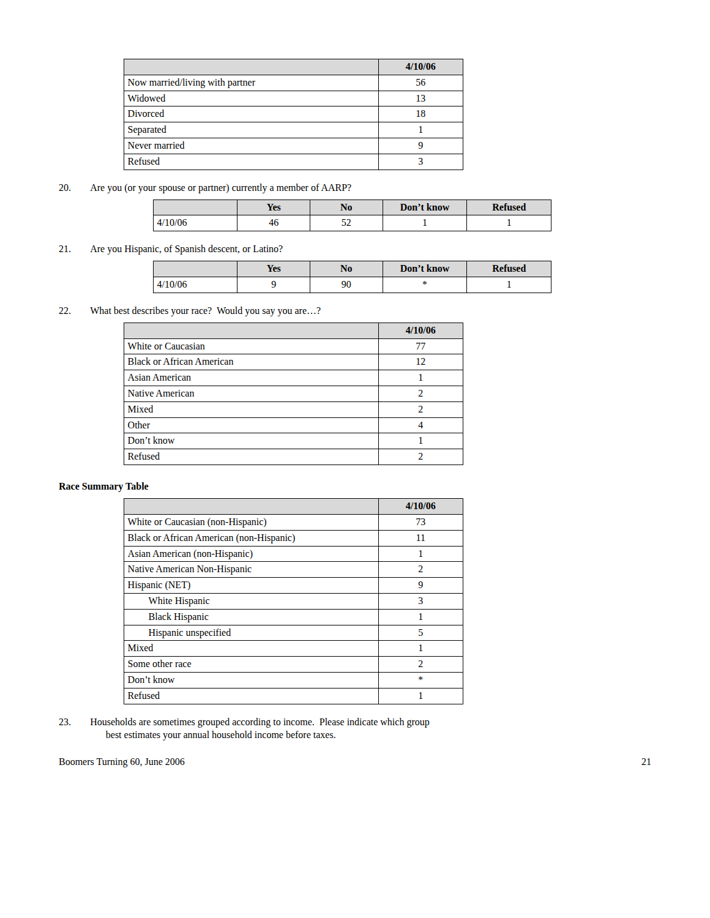| | 4/10/06 |
| --- | --- |
| Now married/living with partner | 56 |
| Widowed | 13 |
| Divorced | 18 |
| Separated | 1 |
| Never married | 9 |
| Refused | 3 |
20. Are you (or your spouse or partner) currently a member of AARP?
| | Yes | No | Don’t know | Refused |
| --- | --- | --- | --- | --- |
| 4/10/06 | 46 | 52 | 1 | 1 |
21. Are you Hispanic, of Spanish descent, or Latino?
| | Yes | No | Don’t know | Refused |
| --- | --- | --- | --- | --- |
| 4/10/06 | 9 | 90 | * | 1 |
22. What best describes your race? Would you say you are…?
| | 4/10/06 |
| --- | --- |
| White or Caucasian | 77 |
| Black or African American | 12 |
| Asian American | 1 |
| Native American | 2 |
| Mixed | 2 |
| Other | 4 |
| Don’t know | 1 |
| Refused | 2 |
Race Summary Table
| | 4/10/06 |
| --- | --- |
| White or Caucasian (non-Hispanic) | 73 |
| Black or African American (non-Hispanic) | 11 |
| Asian American (non-Hispanic) | 1 |
| Native American Non-Hispanic | 2 |
| Hispanic (NET) | 9 |
| White Hispanic | 3 |
| Black Hispanic | 1 |
| Hispanic unspecified | 5 |
| Mixed | 1 |
| Some other race | 2 |
| Don’t know | * |
| Refused | 1 |
23. Households are sometimes grouped according to income. Please indicate which group best estimates your annual household income before taxes.
Boomers Turning 60, June 2006 21